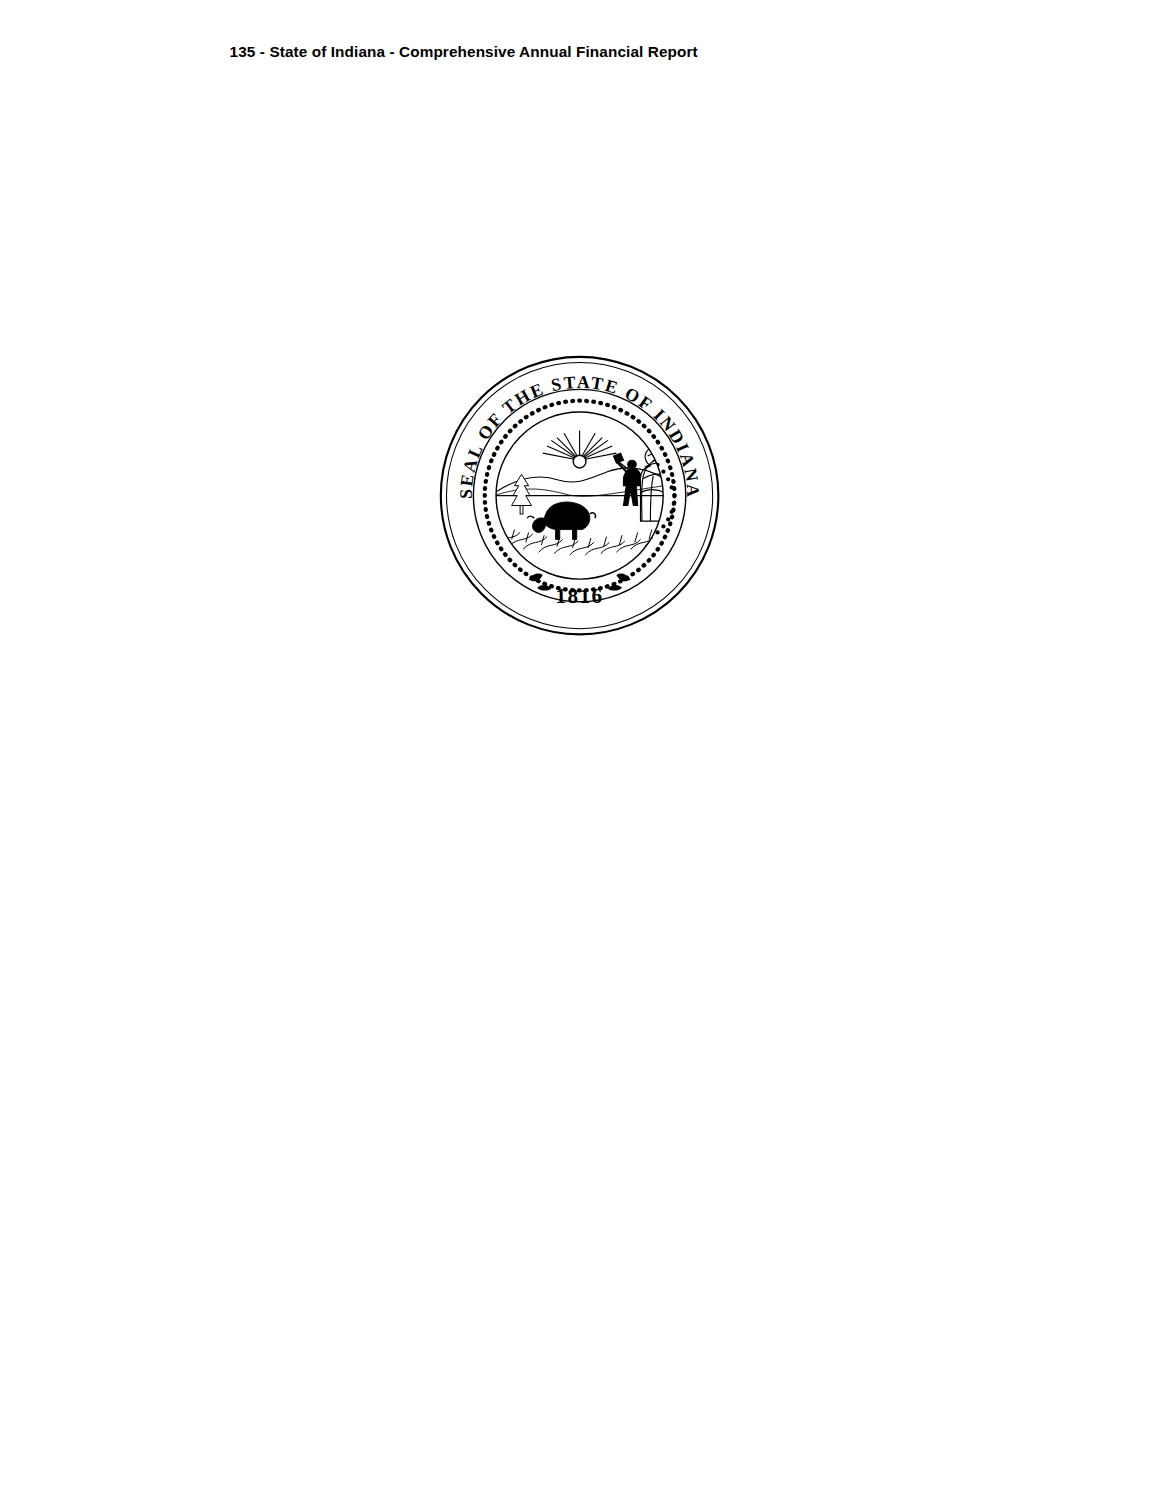135 - State of Indiana - Comprehensive Annual Financial Report
SEAL OF THE STATE OF INDIANA 1816